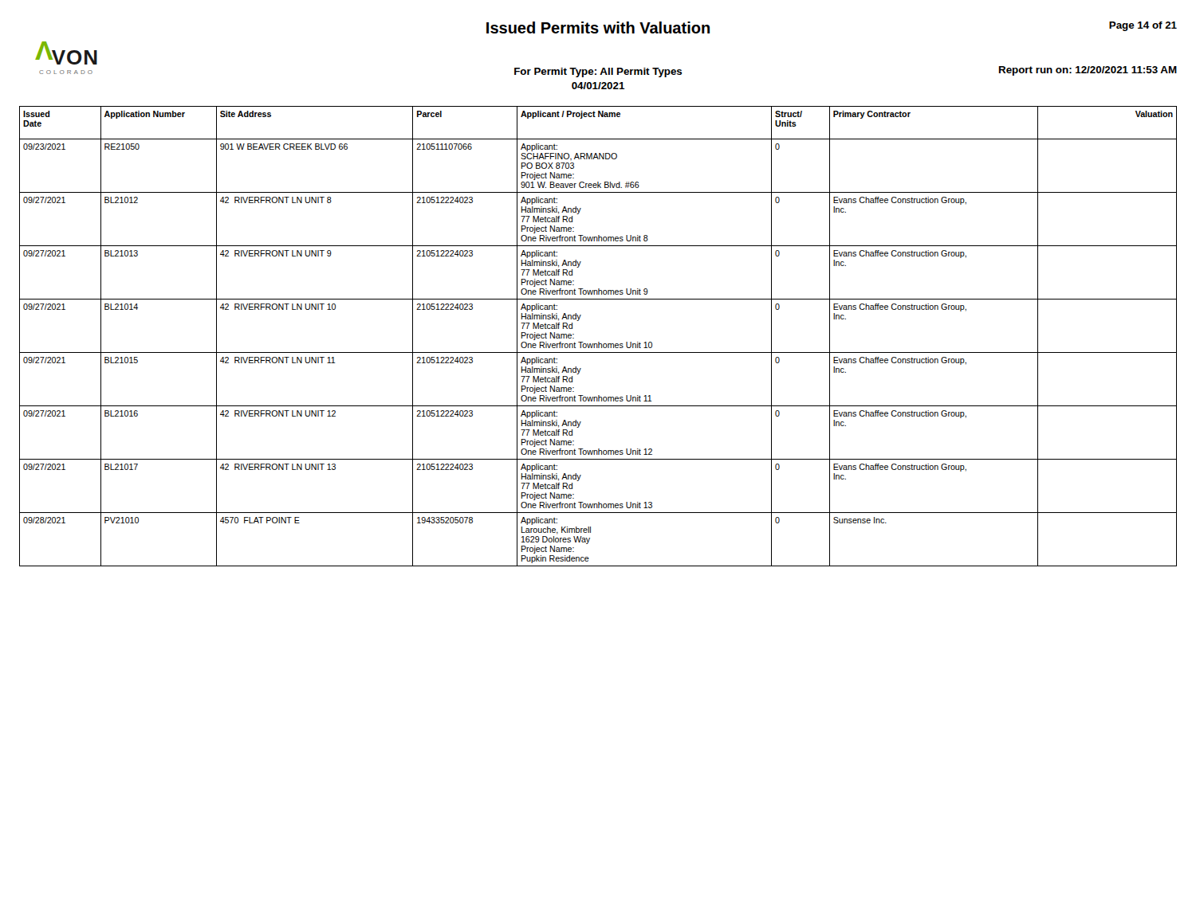ΛVON
COLORADO
Page 14 of 21
Issued Permits with Valuation
For Permit Type: All Permit Types
04/01/2021
Report run on: 12/20/2021 11:53 AM
| Issued Date | Application Number | Site Address | Parcel | Applicant / Project Name | Struct/ Units | Primary Contractor | Valuation |
| --- | --- | --- | --- | --- | --- | --- | --- |
| 09/23/2021 | RE21050 | 901 W BEAVER CREEK BLVD 66 | 210511107066 | Applicant: SCHAFFINO, ARMANDO PO BOX 8703 Project Name: 901 W. Beaver Creek Blvd. #66 | 0 | | |
| 09/27/2021 | BL21012 | 42 RIVERFRONT LN UNIT 8 | 210512224023 | Applicant: Halminski, Andy 77 Metcalf Rd Project Name: One Riverfront Townhomes Unit 8 | 0 | Evans Chaffee Construction Group, Inc. | |
| 09/27/2021 | BL21013 | 42 RIVERFRONT LN UNIT 9 | 210512224023 | Applicant: Halminski, Andy 77 Metcalf Rd Project Name: One Riverfront Townhomes Unit 9 | 0 | Evans Chaffee Construction Group, Inc. | |
| 09/27/2021 | BL21014 | 42 RIVERFRONT LN UNIT 10 | 210512224023 | Applicant: Halminski, Andy 77 Metcalf Rd Project Name: One Riverfront Townhomes Unit 10 | 0 | Evans Chaffee Construction Group, Inc. | |
| 09/27/2021 | BL21015 | 42 RIVERFRONT LN UNIT 11 | 210512224023 | Applicant: Halminski, Andy 77 Metcalf Rd Project Name: One Riverfront Townhomes Unit 11 | 0 | Evans Chaffee Construction Group, Inc. | |
| 09/27/2021 | BL21016 | 42 RIVERFRONT LN UNIT 12 | 210512224023 | Applicant: Halminski, Andy 77 Metcalf Rd Project Name: One Riverfront Townhomes Unit 12 | 0 | Evans Chaffee Construction Group, Inc. | |
| 09/27/2021 | BL21017 | 42 RIVERFRONT LN UNIT 13 | 210512224023 | Applicant: Halminski, Andy 77 Metcalf Rd Project Name: One Riverfront Townhomes Unit 13 | 0 | Evans Chaffee Construction Group, Inc. | |
| 09/28/2021 | PV21010 | 4570 FLAT POINT E | 194335205078 | Applicant: Larouche, Kimbrell 1629 Dolores Way Project Name: Pupkin Residence | 0 | Sunsense Inc. | |